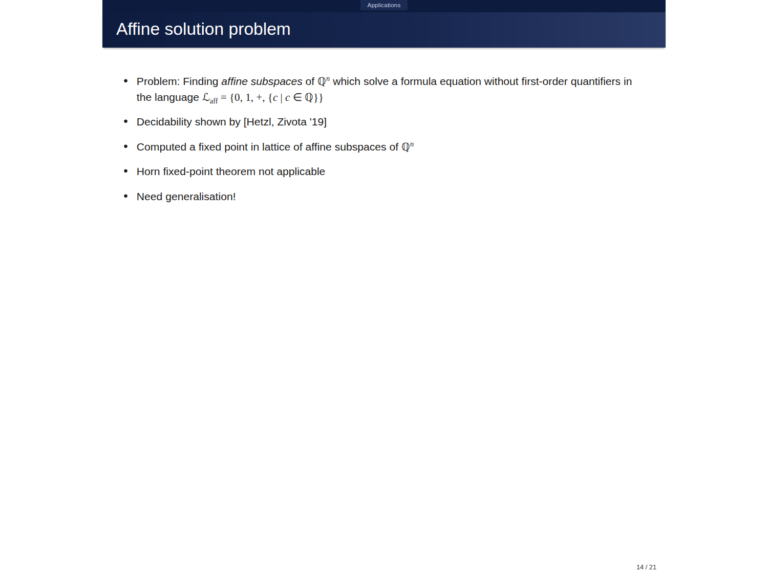Applications
Affine solution problem
Problem: Finding affine subspaces of ℚn which solve a formula equation without first-order quantifiers in the language ℒaff = {0, 1, +, {c | c ∈ ℚ}}
Decidability shown by [Hetzl, Zivota '19]
Computed a fixed point in lattice of affine subspaces of ℚn
Horn fixed-point theorem not applicable
Need generalisation!
14 / 21